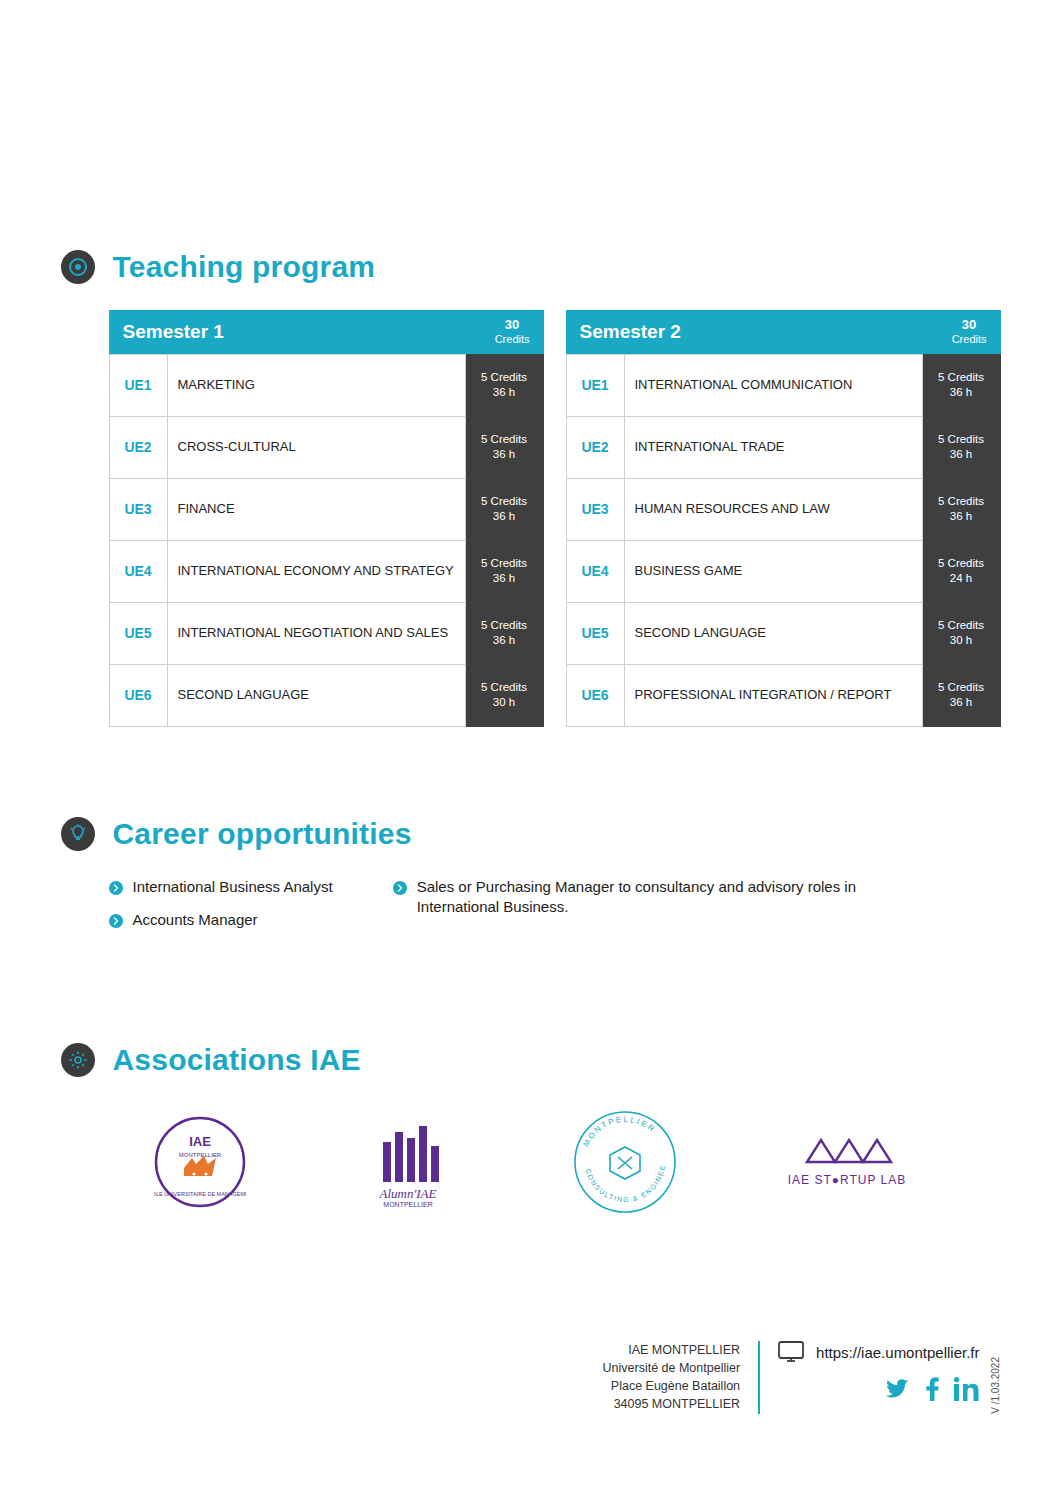Teaching program
Semester 1 30 Credits
| UE1 | Marketing | 5 Credits 36 h |
| UE2 | Cross-cultural | 5 Credits 36 h |
| UE3 | Finance | 5 Credits 36 h |
| UE4 | International economy and strategy | 5 Credits 36 h |
| UE5 | International negotiation and sales | 5 Credits 36 h |
| UE6 | Second language | 5 Credits 30 h |
Semester 2 30 Credits
| UE1 | International communication | 5 Credits 36 h |
| UE2 | International trade | 5 Credits 36 h |
| UE3 | Human resources and law | 5 Credits 36 h |
| UE4 | Business game | 5 Credits 24 h |
| UE5 | Second language | 5 Credits 30 h |
| UE6 | Professional integration / report | 5 Credits 36 h |
Career opportunities
International Business Analyst
Accounts Manager
Sales or Purchasing Manager to consultancy and advisory roles in International Business.
Associations IAE
IAE MONTPELLIER ÉCOLE UNIVERSITAIRE DE MANAGEMENT
Alumn'IAE MONTPELLIER
MONTPELLIER CONSULTING & ENGINEERING
IAE ST●RTUP LAB
IAE MONTPELLIER
Université de Montpellier
Place Eugène Bataillon
34095 MONTPELLIER
https://iae.umontpellier.fr
V /1.03.2022